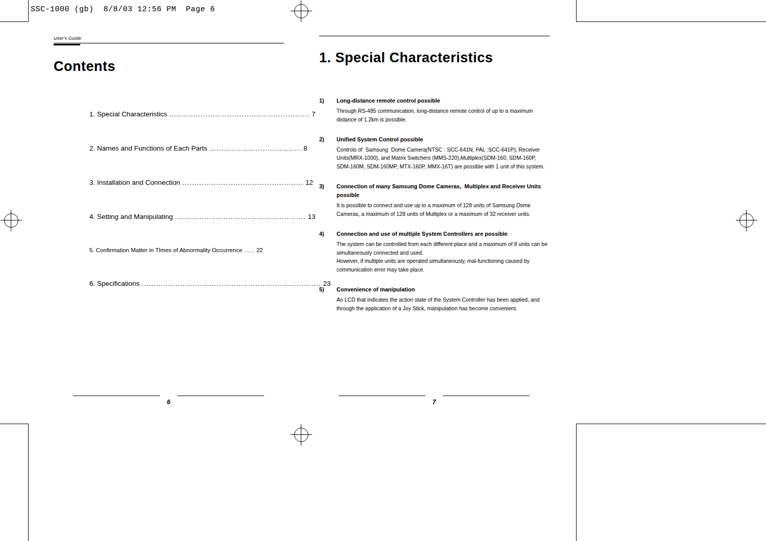SSC-1000 (gb) 8/8/03 12:56 PM Page 6
User's Guide
Contents
1. Special Characteristics .......................................................... 7
2. Names and Functions of Each Parts ...................................... 8
3. Installation and Connection .................................................. 12
4. Setting and Manipulating ...................................................... 13
5. Confirmation Matter in TImes of Abnormality Occurrence ..... 22
6. Specifications .......................................................................... 23
6
1. Special Characteristics
1) Long-distance remote control possible
Through RS-485 communication, long-distance remote control of up to a maximum distance of 1.2km is possible.
2) Unified System Control possible
Controls of Samsung Dome Camera(NTSC : SCC-641N, PAL :SCC-641P), Receiver Units(MRX-1000), and Matrix Switchers (MMS-220),Multiplex(SDM-160, SDM-160P, SDM-160M, SDM-160MP, MTX-160P, MMX-16T) are possible with 1 unit of this system.
3) Connection of many Samsung Dome Cameras, Multiplex and Receiver Units possible
It is possible to connect and use up to a maximum of 128 units of Samsung Dome Cameras, a maximum of 128 units of Multiplex or a maximum of 32 receiver units.
4) Connection and use of multiple System Controllers are possible
The system can be controlled from each different place and a maximum of 8 units can be simultaneously connected and used.
However, if multiple units are operated simultaneously, mal-functioning caused by communication error may take place.
5) Convenience of manipulation
An LCD that indicates the action state of the System Controller has been applied, and through the application of a Joy Stick, manipulation has become convenient.
7